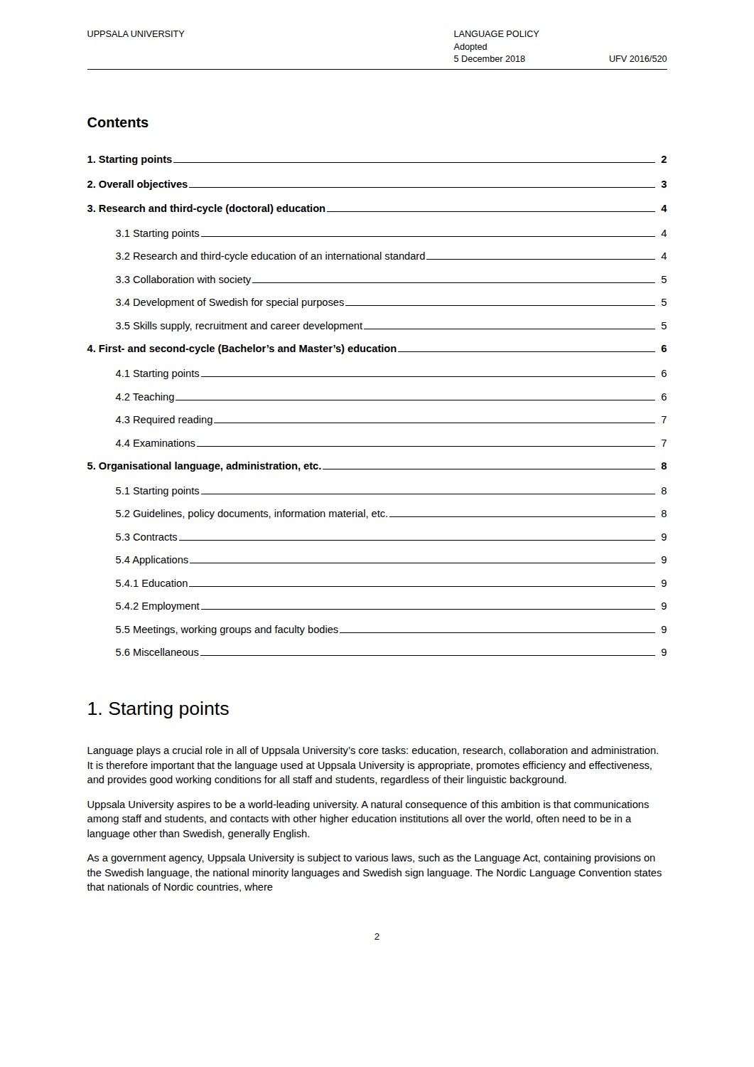UPPSALA UNIVERSITY
LANGUAGE POLICY
Adopted
5 December 2018 UFV 2016/520
Contents
1. Starting points 2
2. Overall objectives 3
3. Research and third-cycle (doctoral) education 4
3.1 Starting points 4
3.2 Research and third-cycle education of an international standard 4
3.3 Collaboration with society 5
3.4 Development of Swedish for special purposes 5
3.5 Skills supply, recruitment and career development 5
4. First- and second-cycle (Bachelor’s and Master’s) education 6
4.1 Starting points 6
4.2 Teaching 6
4.3 Required reading 7
4.4 Examinations 7
5. Organisational language, administration, etc. 8
5.1 Starting points 8
5.2 Guidelines, policy documents, information material, etc. 8
5.3 Contracts 9
5.4 Applications 9
5.4.1 Education 9
5.4.2 Employment 9
5.5 Meetings, working groups and faculty bodies 9
5.6 Miscellaneous 9
1. Starting points
Language plays a crucial role in all of Uppsala University’s core tasks: education, research, collaboration and administration. It is therefore important that the language used at Uppsala University is appropriate, promotes efficiency and effectiveness, and provides good working conditions for all staff and students, regardless of their linguistic background.
Uppsala University aspires to be a world-leading university. A natural consequence of this ambition is that communications among staff and students, and contacts with other higher education institutions all over the world, often need to be in a language other than Swedish, generally English.
As a government agency, Uppsala University is subject to various laws, such as the Language Act, containing provisions on the Swedish language, the national minority languages and Swedish sign language. The Nordic Language Convention states that nationals of Nordic countries, where
2